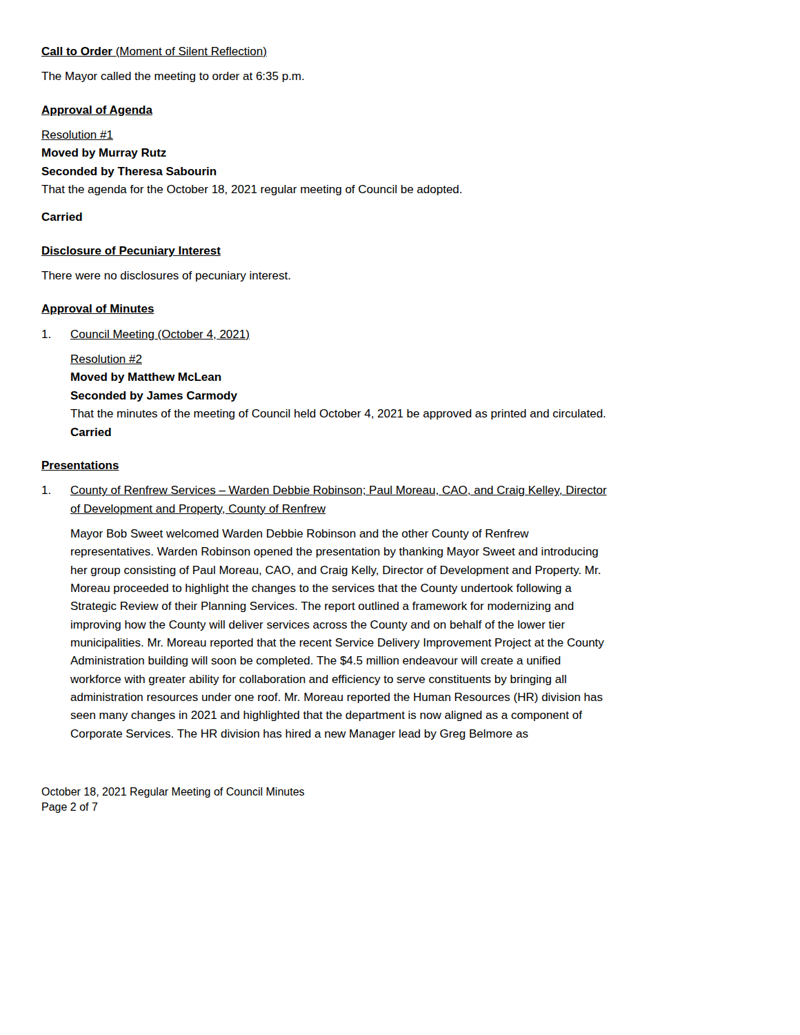Call to Order (Moment of Silent Reflection)
The Mayor called the meeting to order at 6:35 p.m.
Approval of Agenda
Resolution #1
Moved by Murray Rutz
Seconded by Theresa Sabourin
That the agenda for the October 18, 2021 regular meeting of Council be adopted.
Carried
Disclosure of Pecuniary Interest
There were no disclosures of pecuniary interest.
Approval of Minutes
Council Meeting (October 4, 2021)
Resolution #2
Moved by Matthew McLean
Seconded by James Carmody
That the minutes of the meeting of Council held October 4, 2021 be approved as printed and circulated.
Carried
Presentations
County of Renfrew Services – Warden Debbie Robinson; Paul Moreau, CAO, and Craig Kelley, Director of Development and Property, County of Renfrew
Mayor Bob Sweet welcomed Warden Debbie Robinson and the other County of Renfrew representatives. Warden Robinson opened the presentation by thanking Mayor Sweet and introducing her group consisting of Paul Moreau, CAO, and Craig Kelly, Director of Development and Property. Mr. Moreau proceeded to highlight the changes to the services that the County undertook following a Strategic Review of their Planning Services. The report outlined a framework for modernizing and improving how the County will deliver services across the County and on behalf of the lower tier municipalities. Mr. Moreau reported that the recent Service Delivery Improvement Project at the County Administration building will soon be completed. The $4.5 million endeavour will create a unified workforce with greater ability for collaboration and efficiency to serve constituents by bringing all administration resources under one roof. Mr. Moreau reported the Human Resources (HR) division has seen many changes in 2021 and highlighted that the department is now aligned as a component of Corporate Services. The HR division has hired a new Manager lead by Greg Belmore as
October 18, 2021 Regular Meeting of Council Minutes
Page 2 of 7